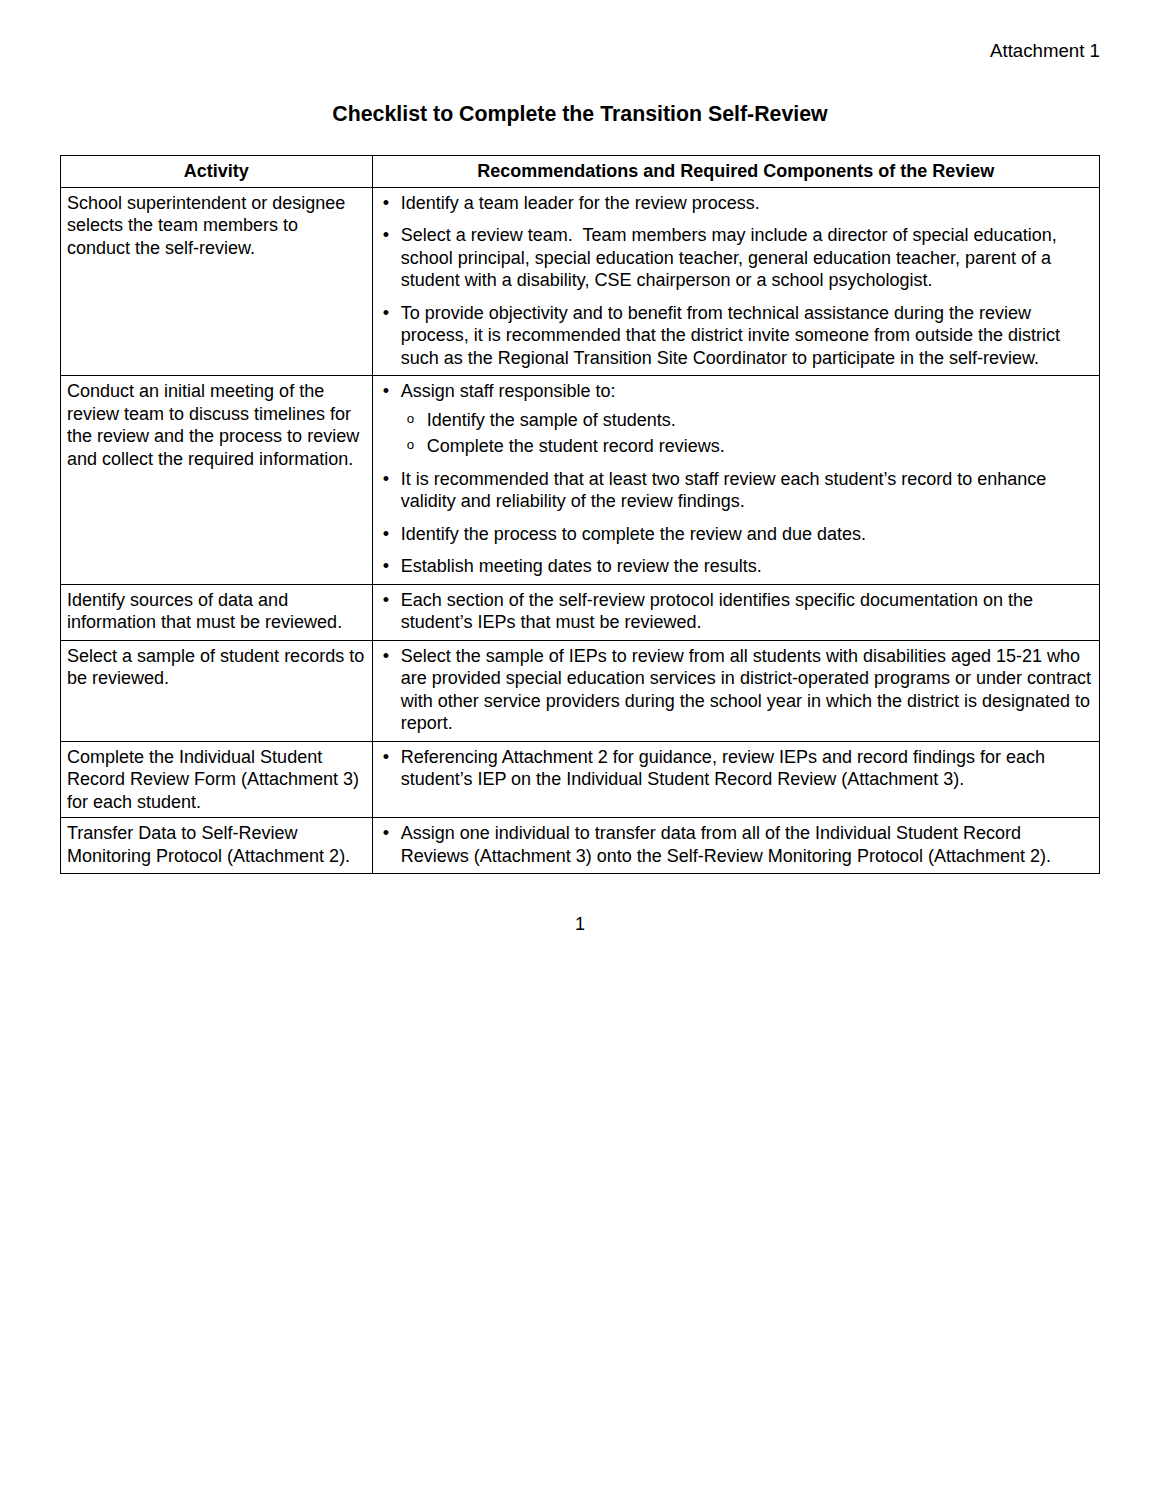Attachment 1
Checklist to Complete the Transition Self-Review
| Activity | Recommendations and Required Components of the Review |
| --- | --- |
| School superintendent or designee selects the team members to conduct the self-review. | Identify a team leader for the review process. Select a review team. Team members may include a director of special education, school principal, special education teacher, general education teacher, parent of a student with a disability, CSE chairperson or a school psychologist. To provide objectivity and to benefit from technical assistance during the review process, it is recommended that the district invite someone from outside the district such as the Regional Transition Site Coordinator to participate in the self-review. |
| Conduct an initial meeting of the review team to discuss timelines for the review and the process to review and collect the required information. | Assign staff responsible to: Identify the sample of students. Complete the student record reviews. It is recommended that at least two staff review each student’s record to enhance validity and reliability of the review findings. Identify the process to complete the review and due dates. Establish meeting dates to review the results. |
| Identify sources of data and information that must be reviewed. | Each section of the self-review protocol identifies specific documentation on the student’s IEPs that must be reviewed. |
| Select a sample of student records to be reviewed. | Select the sample of IEPs to review from all students with disabilities aged 15-21 who are provided special education services in district-operated programs or under contract with other service providers during the school year in which the district is designated to report. |
| Complete the Individual Student Record Review Form (Attachment 3) for each student. | Referencing Attachment 2 for guidance, review IEPs and record findings for each student’s IEP on the Individual Student Record Review (Attachment 3). |
| Transfer Data to Self-Review Monitoring Protocol (Attachment 2). | Assign one individual to transfer data from all of the Individual Student Record Reviews (Attachment 3) onto the Self-Review Monitoring Protocol (Attachment 2). |
1